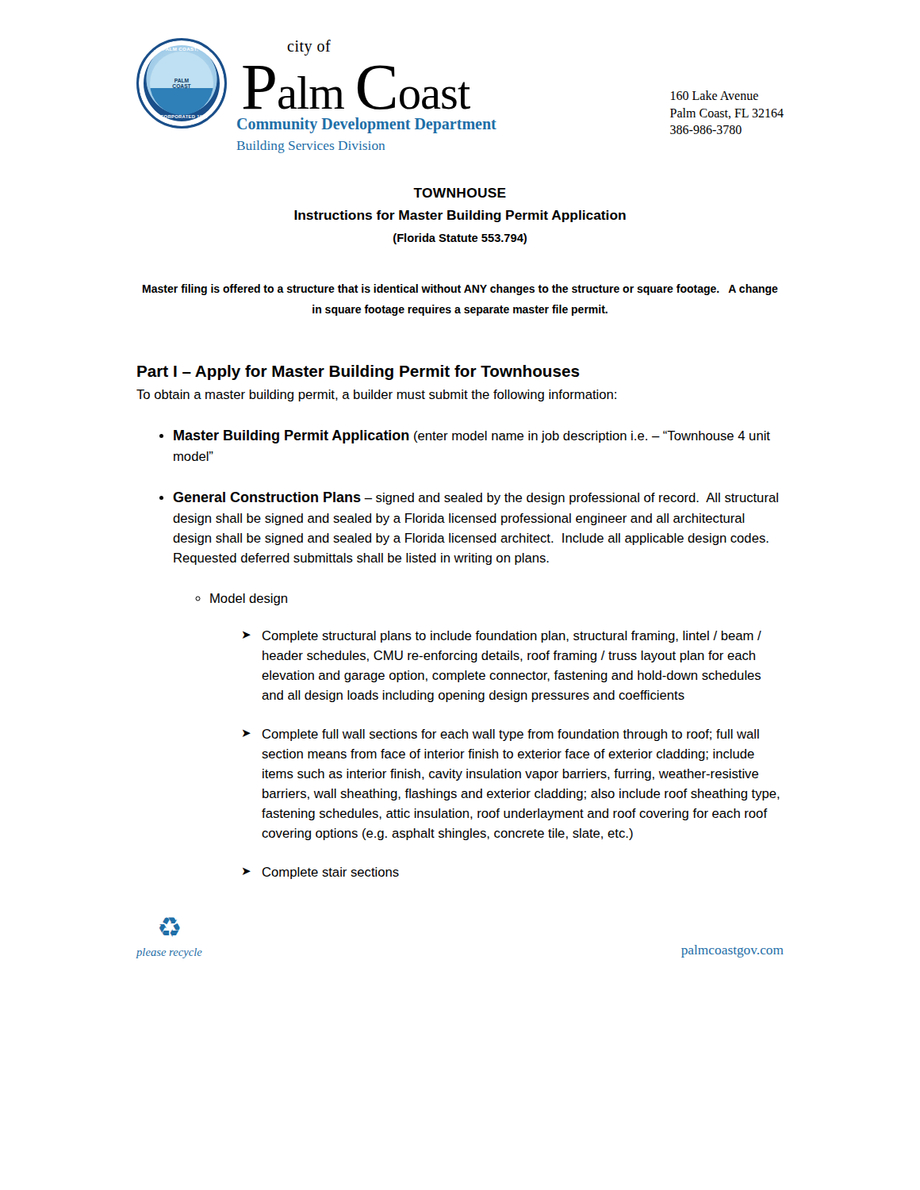PALM
COAST
city of
Palm Coast
160 Lake Avenue
Palm Coast, FL 32164
386-986-3780
Community Development Department
Building Services Division
TOWNHOUSE
Instructions for Master Building Permit Application
(Florida Statute 553.794)
Master filing is offered to a structure that is identical without ANY changes to the structure or square footage. A change in square footage requires a separate master file permit.
Part I – Apply for Master Building Permit for Townhouses
To obtain a master building permit, a builder must submit the following information:
Master Building Permit Application (enter model name in job description i.e. – “Townhouse 4 unit model”
General Construction Plans – signed and sealed by the design professional of record. All structural design shall be signed and sealed by a Florida licensed professional engineer and all architectural design shall be signed and sealed by a Florida licensed architect. Include all applicable design codes. Requested deferred submittals shall be listed in writing on plans.
Model design
Complete structural plans to include foundation plan, structural framing, lintel / beam / header schedules, CMU re-enforcing details, roof framing / truss layout plan for each elevation and garage option, complete connector, fastening and hold-down schedules and all design loads including opening design pressures and coefficients
Complete full wall sections for each wall type from foundation through to roof; full wall section means from face of interior finish to exterior face of exterior cladding; include items such as interior finish, cavity insulation vapor barriers, furring, weather-resistive barriers, wall sheathing, flashings and exterior cladding; also include roof sheathing type, fastening schedules, attic insulation, roof underlayment and roof covering for each roof covering options (e.g. asphalt shingles, concrete tile, slate, etc.)
Complete stair sections
♻
please recycle
palmcoastgov.com